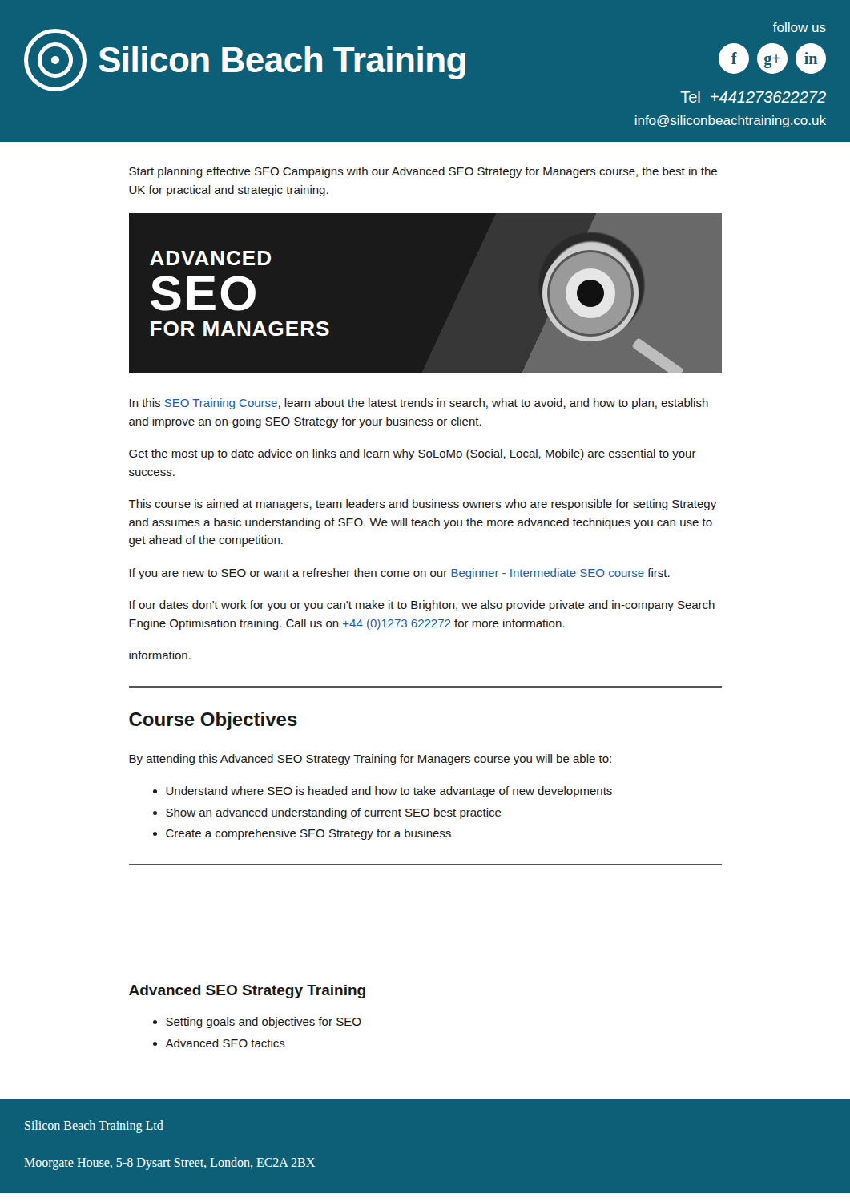Silicon Beach Training
follow us
f g+ in
Tel +441273622272
info@siliconbeachtraining.co.uk
Start planning effective SEO Campaigns with our Advanced SEO Strategy for Managers course, the best in the UK for practical and strategic training.
ADVANCED
SEO
FOR MANAGERS
In this SEO Training Course, learn about the latest trends in search, what to avoid, and how to plan, establish and improve an on-going SEO Strategy for your business or client.
Get the most up to date advice on links and learn why SoLoMo (Social, Local, Mobile) are essential to your success.
This course is aimed at managers, team leaders and business owners who are responsible for setting Strategy and assumes a basic understanding of SEO. We will teach you the more advanced techniques you can use to get ahead of the competition.
If you are new to SEO or want a refresher then come on our Beginner - Intermediate SEO course first.
If our dates don't work for you or you can't make it to Brighton, we also provide private and in-company Search Engine Optimisation training. Call us on +44 (0)1273 622272 for more information.
information.
Course Objectives
By attending this Advanced SEO Strategy Training for Managers course you will be able to:
Understand where SEO is headed and how to take advantage of new developments
Show an advanced understanding of current SEO best practice
Create a comprehensive SEO Strategy for a business
Advanced SEO Strategy Training
Setting goals and objectives for SEO
Advanced SEO tactics
Silicon Beach Training Ltd
Moorgate House, 5-8 Dysart Street, London, EC2A 2BX